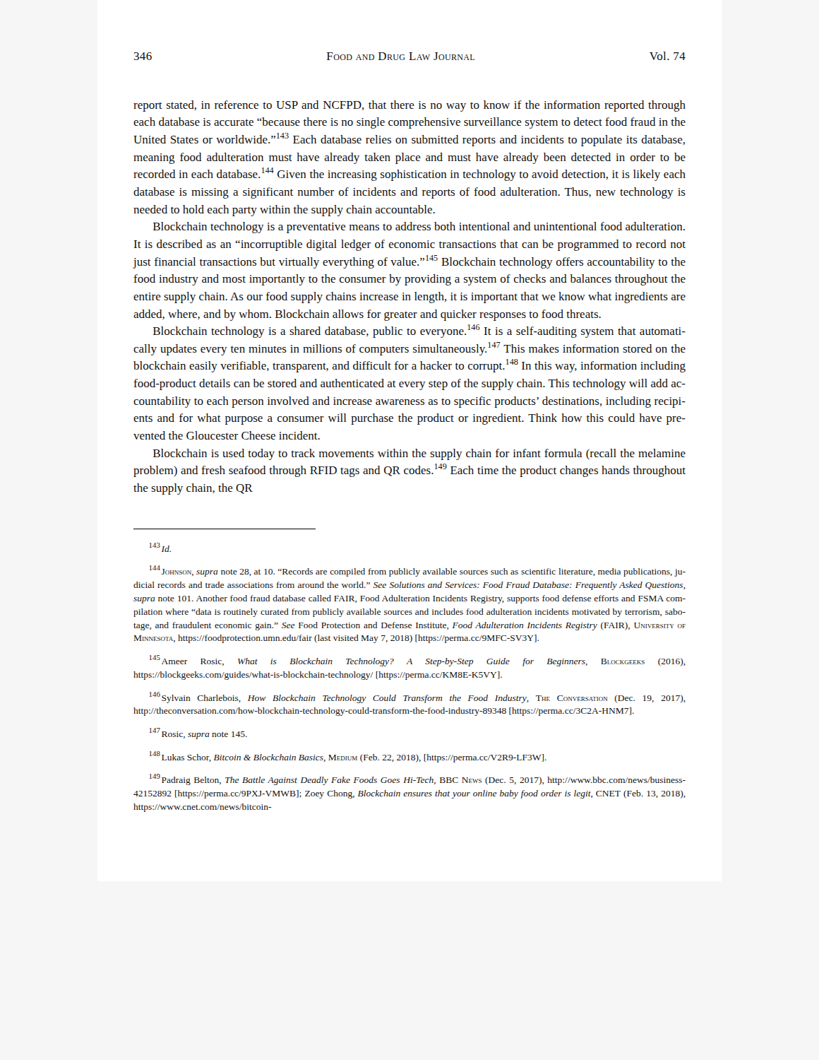346 Food and Drug Law Journal Vol. 74
report stated, in reference to USP and NCFPD, that there is no way to know if the information reported through each database is accurate “because there is no single comprehensive surveillance system to detect food fraud in the United States or worldwide.”143 Each database relies on submitted reports and incidents to populate its database, meaning food adulteration must have already taken place and must have already been detected in order to be recorded in each database.144 Given the increasing sophistication in technology to avoid detection, it is likely each database is missing a significant number of incidents and reports of food adulteration. Thus, new technology is needed to hold each party within the supply chain accountable.
Blockchain technology is a preventative means to address both intentional and unintentional food adulteration. It is described as an “incorruptible digital ledger of economic transactions that can be programmed to record not just financial transactions but virtually everything of value.”145 Blockchain technology offers accountability to the food industry and most importantly to the consumer by providing a system of checks and balances throughout the entire supply chain. As our food supply chains increase in length, it is important that we know what ingredients are added, where, and by whom. Blockchain allows for greater and quicker responses to food threats.
Blockchain technology is a shared database, public to everyone.146 It is a self-auditing system that automatically updates every ten minutes in millions of computers simultaneously.147 This makes information stored on the blockchain easily verifiable, transparent, and difficult for a hacker to corrupt.148 In this way, information including food-product details can be stored and authenticated at every step of the supply chain. This technology will add accountability to each person involved and increase awareness as to specific products’ destinations, including recipients and for what purpose a consumer will purchase the product or ingredient. Think how this could have prevented the Gloucester Cheese incident.
Blockchain is used today to track movements within the supply chain for infant formula (recall the melamine problem) and fresh seafood through RFID tags and QR codes.149 Each time the product changes hands throughout the supply chain, the QR
143 Id.
144 Johnson, supra note 28, at 10. “Records are compiled from publicly available sources such as scientific literature, media publications, judicial records and trade associations from around the world.” See Solutions and Services: Food Fraud Database: Frequently Asked Questions, supra note 101. Another food fraud database called FAIR, Food Adulteration Incidents Registry, supports food defense efforts and FSMA compilation where “data is routinely curated from publicly available sources and includes food adulteration incidents motivated by terrorism, sabotage, and fraudulent economic gain.” See Food Protection and Defense Institute, Food Adulteration Incidents Registry (FAIR), University of Minnesota, https://foodprotection.umn.edu/fair (last visited May 7, 2018) [https://perma.cc/9MFC-SV3Y].
145 Ameer Rosic, What is Blockchain Technology? A Step-by-Step Guide for Beginners, Blockgeeks (2016), https://blockgeeks.com/guides/what-is-blockchain-technology/ [https://perma.cc/KM8E-K5VY].
146 Sylvain Charlebois, How Blockchain Technology Could Transform the Food Industry, The Conversation (Dec. 19, 2017), http://theconversation.com/how-blockchain-technology-could-transform-the-food-industry-89348 [https://perma.cc/3C2A-HNM7].
147 Rosic, supra note 145.
148 Lukas Schor, Bitcoin & Blockchain Basics, Medium (Feb. 22, 2018), [https://perma.cc/V2R9-LF3W].
149 Padraig Belton, The Battle Against Deadly Fake Foods Goes Hi-Tech, BBC News (Dec. 5, 2017), http://www.bbc.com/news/business-42152892 [https://perma.cc/9PXJ-VMWB]; Zoey Chong, Blockchain ensures that your online baby food order is legit, CNET (Feb. 13, 2018), https://www.cnet.com/news/bitcoin-